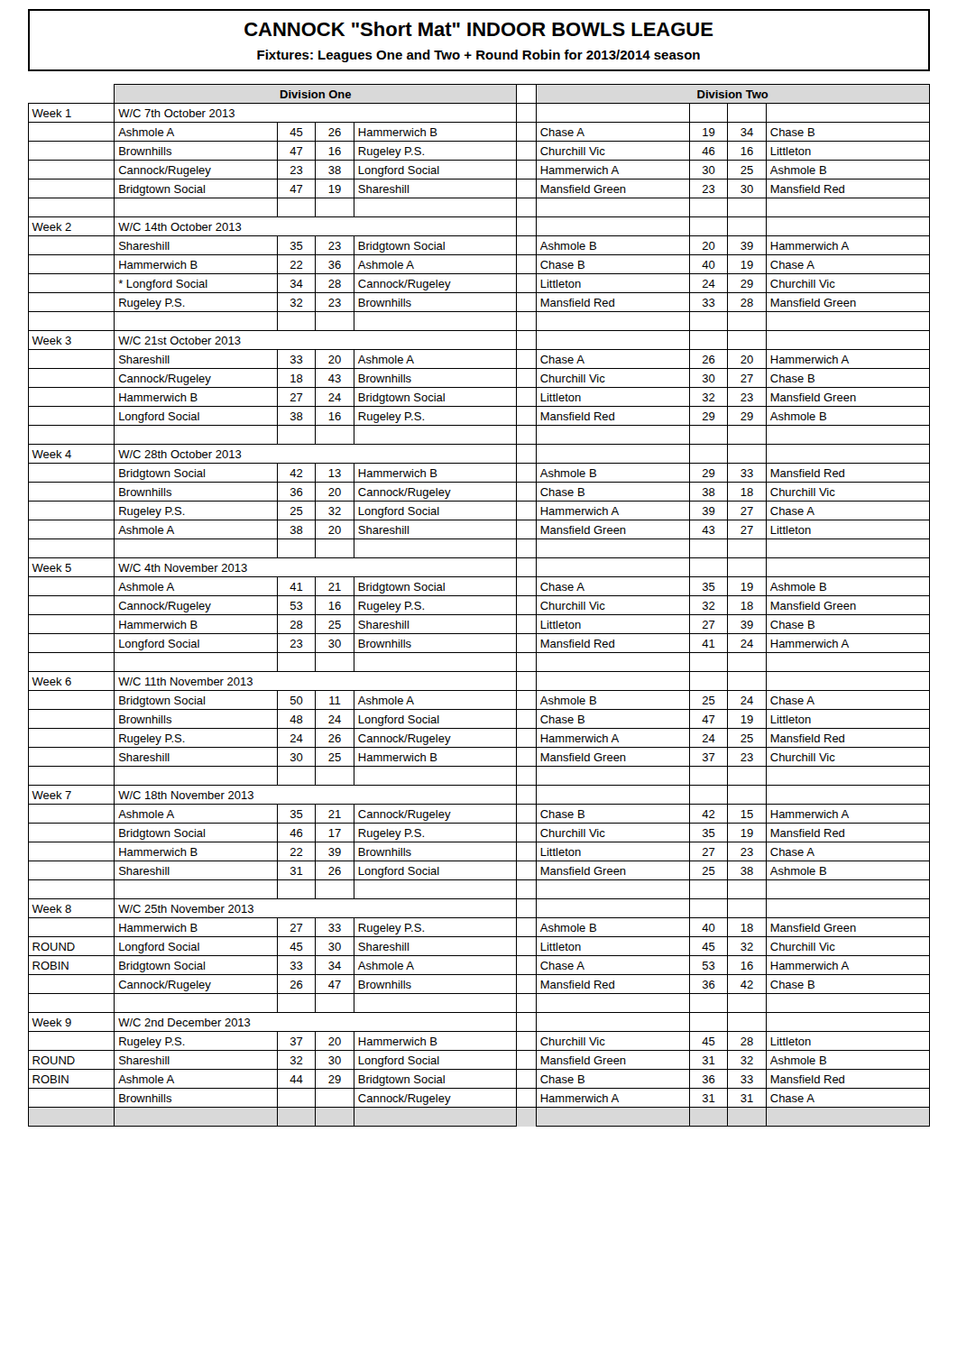CANNOCK "Short Mat" INDOOR BOWLS LEAGUE
Fixtures: Leagues One and Two + Round Robin for 2013/2014 season
| | Division One | | Division Two |
| Week 1 | W/C 7th October 2013 | | | | | |
| | Ashmole A | 45 | 26 | Hammerwich B | | Chase A | 19 | 34 | Chase B |
| | Brownhills | 47 | 16 | Rugeley P.S. | | Churchill Vic | 46 | 16 | Littleton |
| | Cannock/Rugeley | 23 | 38 | Longford Social | | Hammerwich A | 30 | 25 | Ashmole B |
| | Bridgtown Social | 47 | 19 | Shareshill | | Mansfield Green | 23 | 30 | Mansfield Red |
| Week 2 | W/C 14th October 2013 | | | | | |
| | Shareshill | 35 | 23 | Bridgtown Social | | Ashmole B | 20 | 39 | Hammerwich A |
| | Hammerwich B | 22 | 36 | Ashmole A | | Chase B | 40 | 19 | Chase A |
| | * Longford Social | 34 | 28 | Cannock/Rugeley | | Littleton | 24 | 29 | Churchill Vic |
| | Rugeley P.S. | 32 | 23 | Brownhills | | Mansfield Red | 33 | 28 | Mansfield Green |
| Week 3 | W/C 21st October 2013 | | | | | |
| | Shareshill | 33 | 20 | Ashmole A | | Chase A | 26 | 20 | Hammerwich A |
| | Cannock/Rugeley | 18 | 43 | Brownhills | | Churchill Vic | 30 | 27 | Chase B |
| | Hammerwich B | 27 | 24 | Bridgtown Social | | Littleton | 32 | 23 | Mansfield Green |
| | Longford Social | 38 | 16 | Rugeley P.S. | | Mansfield Red | 29 | 29 | Ashmole B |
| Week 4 | W/C 28th October 2013 | | | | | |
| | Bridgtown Social | 42 | 13 | Hammerwich B | | Ashmole B | 29 | 33 | Mansfield Red |
| | Brownhills | 36 | 20 | Cannock/Rugeley | | Chase B | 38 | 18 | Churchill Vic |
| | Rugeley P.S. | 25 | 32 | Longford Social | | Hammerwich A | 39 | 27 | Chase A |
| | Ashmole A | 38 | 20 | Shareshill | | Mansfield Green | 43 | 27 | Littleton |
| Week 5 | W/C 4th November 2013 | | | | | |
| | Ashmole A | 41 | 21 | Bridgtown Social | | Chase A | 35 | 19 | Ashmole B |
| | Cannock/Rugeley | 53 | 16 | Rugeley P.S. | | Churchill Vic | 32 | 18 | Mansfield Green |
| | Hammerwich B | 28 | 25 | Shareshill | | Littleton | 27 | 39 | Chase B |
| | Longford Social | 23 | 30 | Brownhills | | Mansfield Red | 41 | 24 | Hammerwich A |
| Week 6 | W/C 11th November 2013 | | | | | |
| | Bridgtown Social | 50 | 11 | Ashmole A | | Ashmole B | 25 | 24 | Chase A |
| | Brownhills | 48 | 24 | Longford Social | | Chase B | 47 | 19 | Littleton |
| | Rugeley P.S. | 24 | 26 | Cannock/Rugeley | | Hammerwich A | 24 | 25 | Mansfield Red |
| | Shareshill | 30 | 25 | Hammerwich B | | Mansfield Green | 37 | 23 | Churchill Vic |
| Week 7 | W/C 18th November 2013 | | | | | |
| | Ashmole A | 35 | 21 | Cannock/Rugeley | | Chase B | 42 | 15 | Hammerwich A |
| | Bridgtown Social | 46 | 17 | Rugeley P.S. | | Churchill Vic | 35 | 19 | Mansfield Red |
| | Hammerwich B | 22 | 39 | Brownhills | | Littleton | 27 | 23 | Chase A |
| | Shareshill | 31 | 26 | Longford Social | | Mansfield Green | 25 | 38 | Ashmole B |
| Week 8 | W/C 25th November 2013 | | | | | |
| | Hammerwich B | 27 | 33 | Rugeley P.S. | | Ashmole B | 40 | 18 | Mansfield Green |
| ROUND | Longford Social | 45 | 30 | Shareshill | | Littleton | 45 | 32 | Churchill Vic |
| ROBIN | Bridgtown Social | 33 | 34 | Ashmole A | | Chase A | 53 | 16 | Hammerwich A |
| | Cannock/Rugeley | 26 | 47 | Brownhills | | Mansfield Red | 36 | 42 | Chase B |
| Week 9 | W/C 2nd December 2013 | | | | | |
| | Rugeley P.S. | 37 | 20 | Hammerwich B | | Churchill Vic | 45 | 28 | Littleton |
| ROUND | Shareshill | 32 | 30 | Longford Social | | Mansfield Green | 31 | 32 | Ashmole B |
| ROBIN | Ashmole A | 44 | 29 | Bridgtown Social | | Chase B | 36 | 33 | Mansfield Red |
| | Brownhills | | | Cannock/Rugeley | | Hammerwich A | 31 | 31 | Chase A |